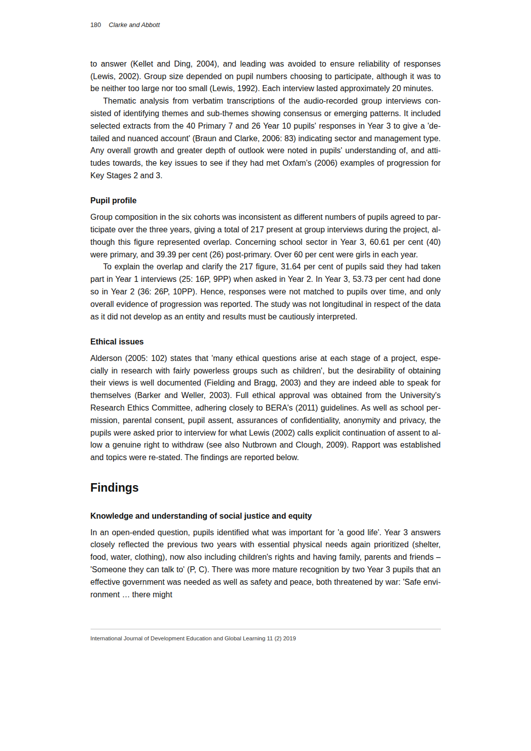180 Clarke and Abbott
to answer (Kellet and Ding, 2004), and leading was avoided to ensure reliability of responses (Lewis, 2002). Group size depended on pupil numbers choosing to participate, although it was to be neither too large nor too small (Lewis, 1992). Each interview lasted approximately 20 minutes.
Thematic analysis from verbatim transcriptions of the audio-recorded group interviews consisted of identifying themes and sub-themes showing consensus or emerging patterns. It included selected extracts from the 40 Primary 7 and 26 Year 10 pupils' responses in Year 3 to give a 'detailed and nuanced account' (Braun and Clarke, 2006: 83) indicating sector and management type. Any overall growth and greater depth of outlook were noted in pupils' understanding of, and attitudes towards, the key issues to see if they had met Oxfam's (2006) examples of progression for Key Stages 2 and 3.
Pupil profile
Group composition in the six cohorts was inconsistent as different numbers of pupils agreed to participate over the three years, giving a total of 217 present at group interviews during the project, although this figure represented overlap. Concerning school sector in Year 3, 60.61 per cent (40) were primary, and 39.39 per cent (26) post-primary. Over 60 per cent were girls in each year.
To explain the overlap and clarify the 217 figure, 31.64 per cent of pupils said they had taken part in Year 1 interviews (25: 16P, 9PP) when asked in Year 2. In Year 3, 53.73 per cent had done so in Year 2 (36: 26P, 10PP). Hence, responses were not matched to pupils over time, and only overall evidence of progression was reported. The study was not longitudinal in respect of the data as it did not develop as an entity and results must be cautiously interpreted.
Ethical issues
Alderson (2005: 102) states that 'many ethical questions arise at each stage of a project, especially in research with fairly powerless groups such as children', but the desirability of obtaining their views is well documented (Fielding and Bragg, 2003) and they are indeed able to speak for themselves (Barker and Weller, 2003). Full ethical approval was obtained from the University's Research Ethics Committee, adhering closely to BERA's (2011) guidelines. As well as school permission, parental consent, pupil assent, assurances of confidentiality, anonymity and privacy, the pupils were asked prior to interview for what Lewis (2002) calls explicit continuation of assent to allow a genuine right to withdraw (see also Nutbrown and Clough, 2009). Rapport was established and topics were re-stated. The findings are reported below.
Findings
Knowledge and understanding of social justice and equity
In an open-ended question, pupils identified what was important for 'a good life'. Year 3 answers closely reflected the previous two years with essential physical needs again prioritized (shelter, food, water, clothing), now also including children's rights and having family, parents and friends – 'Someone they can talk to' (P, C). There was more mature recognition by two Year 3 pupils that an effective government was needed as well as safety and peace, both threatened by war: 'Safe environment … there might
International Journal of Development Education and Global Learning 11 (2) 2019